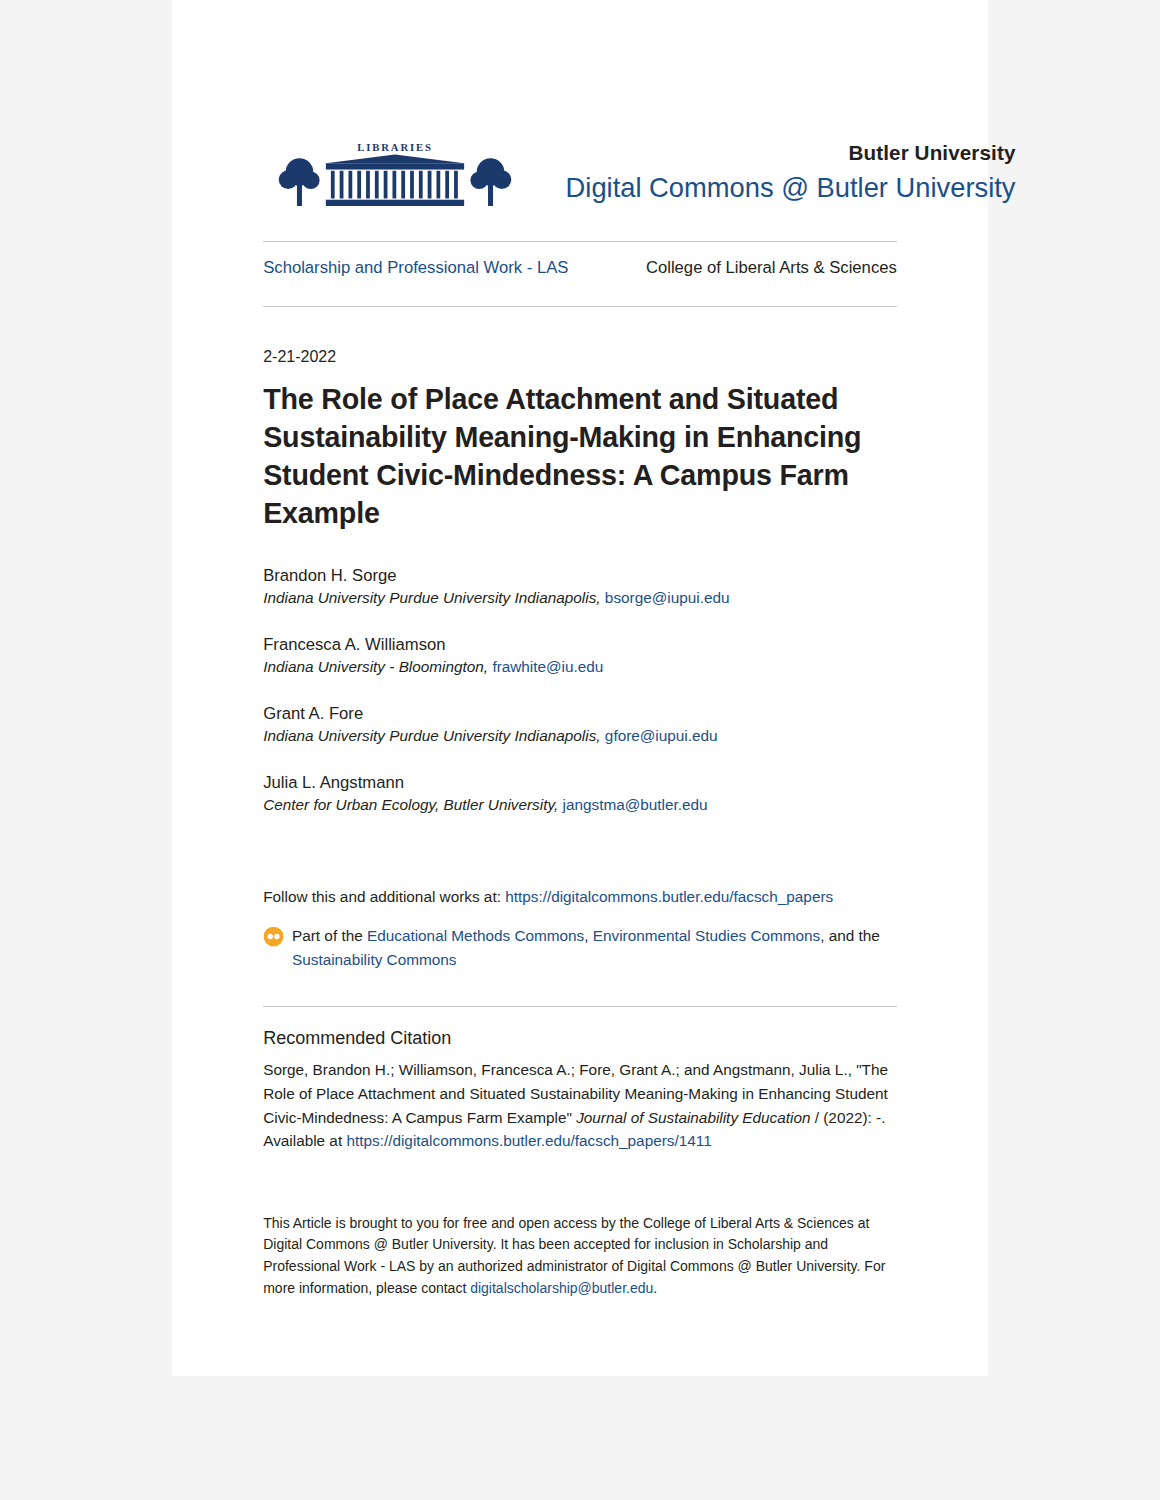Butler University Libraries BUTLER UNIVERSITY LIBRARIES
Butler University
Digital Commons @ Butler University
Scholarship and Professional Work - LAS
College of Liberal Arts & Sciences
2-21-2022
The Role of Place Attachment and Situated Sustainability Meaning-Making in Enhancing Student Civic-Mindedness: A Campus Farm Example
Brandon H. Sorge
Indiana University Purdue University Indianapolis, bsorge@iupui.edu
Francesca A. Williamson
Indiana University - Bloomington, frawhite@iu.edu
Grant A. Fore
Indiana University Purdue University Indianapolis, gfore@iupui.edu
Julia L. Angstmann
Center for Urban Ecology, Butler University, jangstma@butler.edu
Follow this and additional works at: https://digitalcommons.butler.edu/facsch_papers
Part of the Educational Methods Commons, Environmental Studies Commons, and the Sustainability Commons
Recommended Citation
Sorge, Brandon H.; Williamson, Francesca A.; Fore, Grant A.; and Angstmann, Julia L., "The Role of Place Attachment and Situated Sustainability Meaning-Making in Enhancing Student Civic-Mindedness: A Campus Farm Example" Journal of Sustainability Education / (2022): -.
Available at https://digitalcommons.butler.edu/facsch_papers/1411
This Article is brought to you for free and open access by the College of Liberal Arts & Sciences at Digital Commons @ Butler University. It has been accepted for inclusion in Scholarship and Professional Work - LAS by an authorized administrator of Digital Commons @ Butler University. For more information, please contact digitalscholarship@butler.edu.